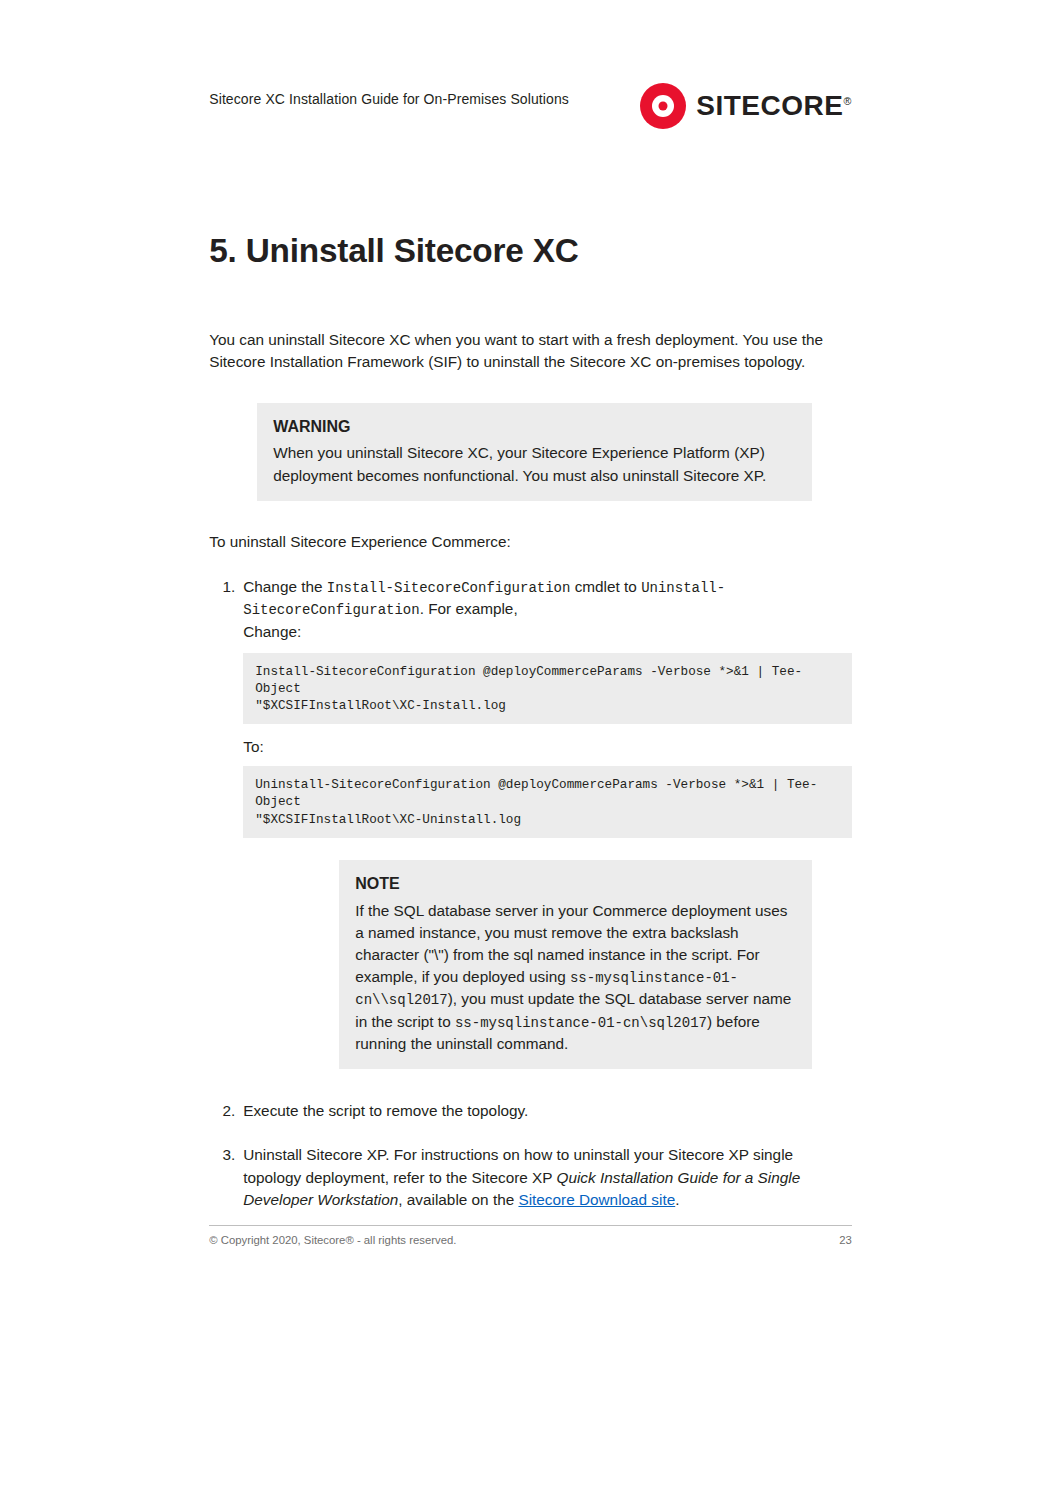Sitecore XC Installation Guide for On-Premises Solutions
SITECORE®
5. Uninstall Sitecore XC
You can uninstall Sitecore XC when you want to start with a fresh deployment. You use the Sitecore Installation Framework (SIF) to uninstall the Sitecore XC on-premises topology.
WARNING
When you uninstall Sitecore XC, your Sitecore Experience Platform (XP) deployment becomes nonfunctional. You must also uninstall Sitecore XP.
To uninstall Sitecore Experience Commerce:
Change the Install-SitecoreConfiguration cmdlet to Uninstall-SitecoreConfiguration. For example,
Change:
Install-SitecoreConfiguration @deployCommerceParams -Verbose *>&1 | Tee-Object
"$XCSIFInstallRoot\XC-Install.log
To:
Uninstall-SitecoreConfiguration @deployCommerceParams -Verbose *>&1 | Tee-Object
"$XCSIFInstallRoot\XC-Uninstall.log
NOTE
If the SQL database server in your Commerce deployment uses a named instance, you must remove the extra backslash character ("\") from the sql named instance in the script. For example, if you deployed using ss-mysqlinstance-01-cn\\sql2017), you must update the SQL database server name in the script to ss-mysqlinstance-01-cn\sql2017) before running the uninstall command.
Execute the script to remove the topology.
Uninstall Sitecore XP. For instructions on how to uninstall your Sitecore XP single topology deployment, refer to the Sitecore XP Quick Installation Guide for a Single Developer Workstation, available on the Sitecore Download site.
© Copyright 2020, Sitecore® - all rights reserved.
23